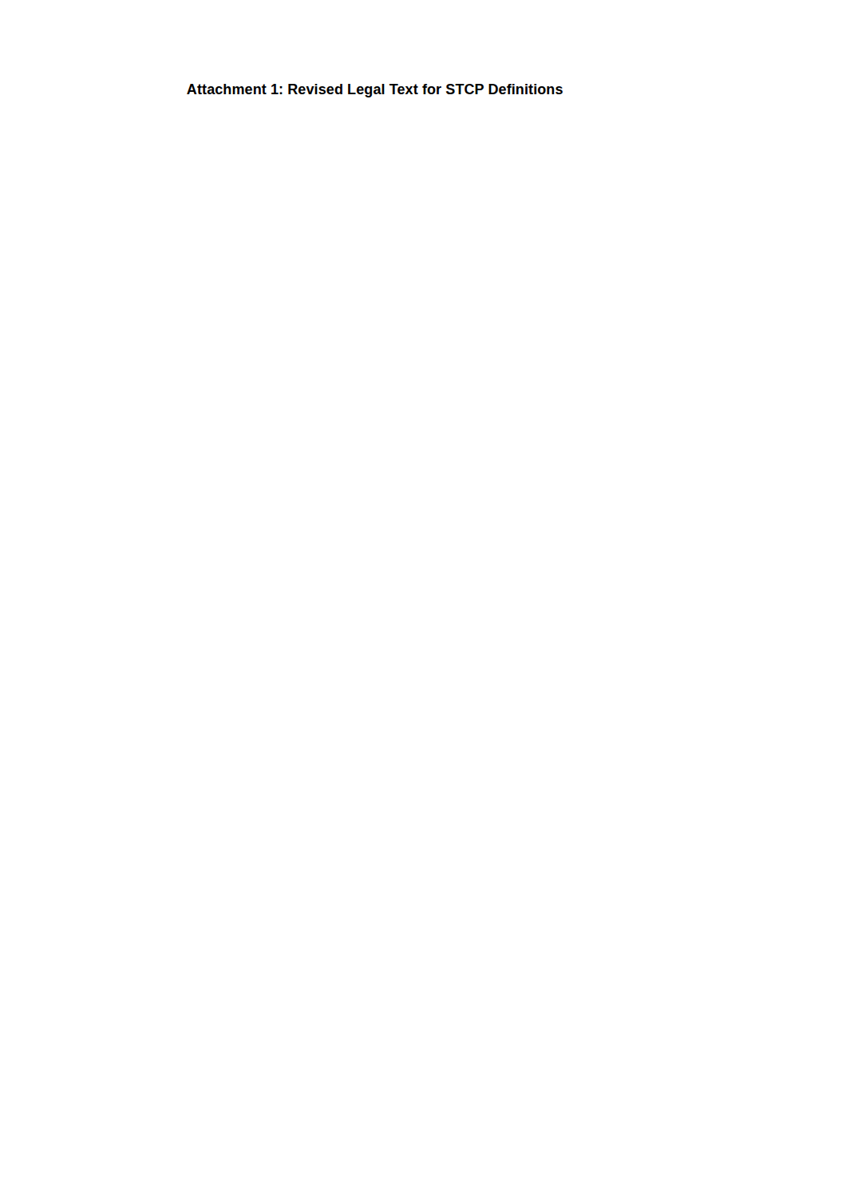Attachment 1: Revised Legal Text for STCP Definitions